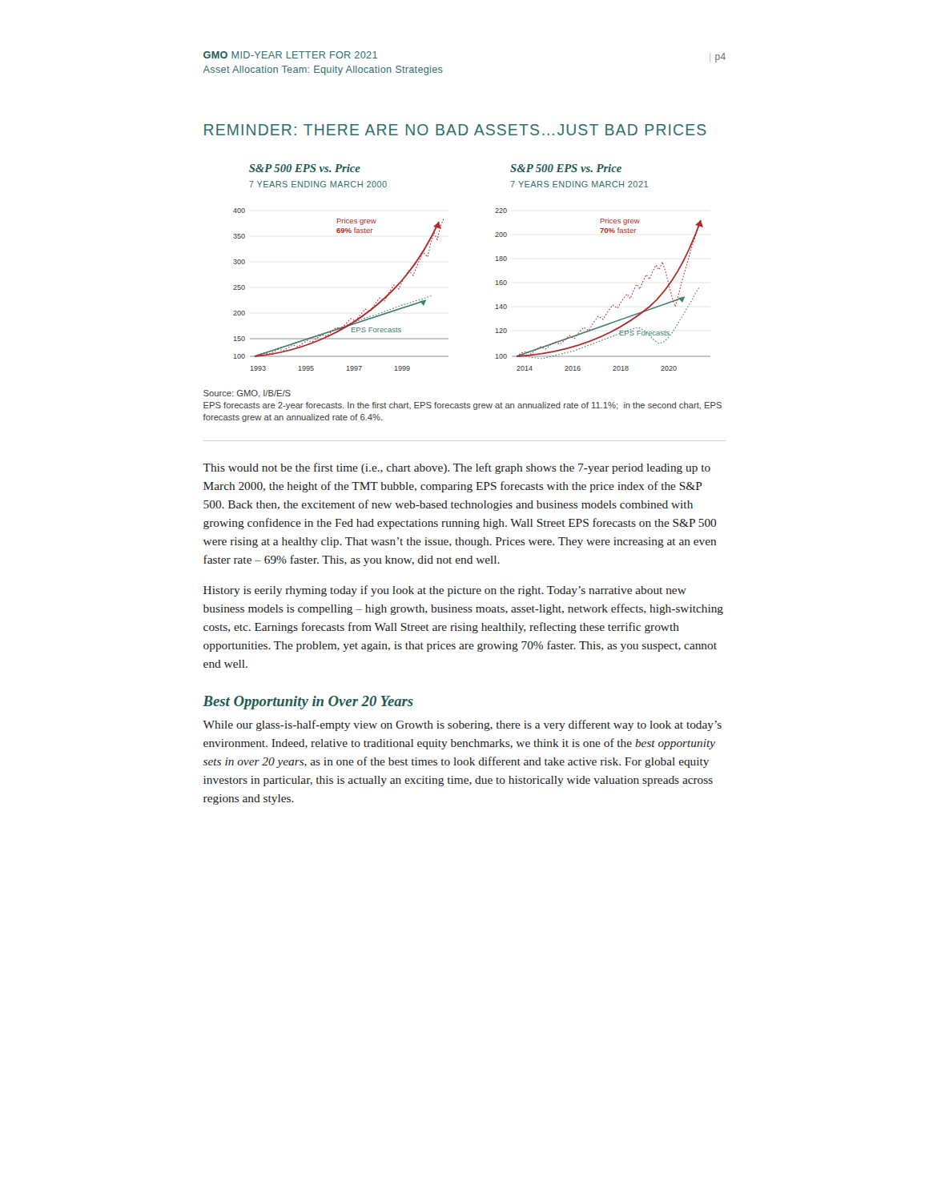GMO MID-YEAR LETTER FOR 2021
Asset Allocation Team: Equity Allocation Strategies
|p4
Reminder: There Are No Bad Assets…Just Bad Prices
S&P 500 EPS vs. Price
7 Years Ending March 2000
400 350 300 250 200 150 100 1993 1995 1997 1999 Prices grew 69% faster EPS Forecasts
S&P 500 EPS vs. Price
7 Years Ending March 2021
220 200 180 160 140 120 100 2014 2016 2018 2020 Prices grew 70% faster EPS Forecasts
Source: GMO, I/B/E/S
EPS forecasts are 2-year forecasts. In the first chart, EPS forecasts grew at an annualized rate of 11.1%; in the second chart, EPS forecasts grew at an annualized rate of 6.4%.
This would not be the first time (i.e., chart above). The left graph shows the 7-year period leading up to March 2000, the height of the TMT bubble, comparing EPS forecasts with the price index of the S&P 500. Back then, the excitement of new web-based technologies and business models combined with growing confidence in the Fed had expectations running high. Wall Street EPS forecasts on the S&P 500 were rising at a healthy clip. That wasn’t the issue, though. Prices were. They were increasing at an even faster rate – 69% faster. This, as you know, did not end well.
History is eerily rhyming today if you look at the picture on the right. Today’s narrative about new business models is compelling – high growth, business moats, asset-light, network effects, high-switching costs, etc. Earnings forecasts from Wall Street are rising healthily, reflecting these terrific growth opportunities. The problem, yet again, is that prices are growing 70% faster. This, as you suspect, cannot end well.
Best Opportunity in Over 20 Years
While our glass-is-half-empty view on Growth is sobering, there is a very different way to look at today’s environment. Indeed, relative to traditional equity benchmarks, we think it is one of the best opportunity sets in over 20 years, as in one of the best times to look different and take active risk. For global equity investors in particular, this is actually an exciting time, due to historically wide valuation spreads across regions and styles.